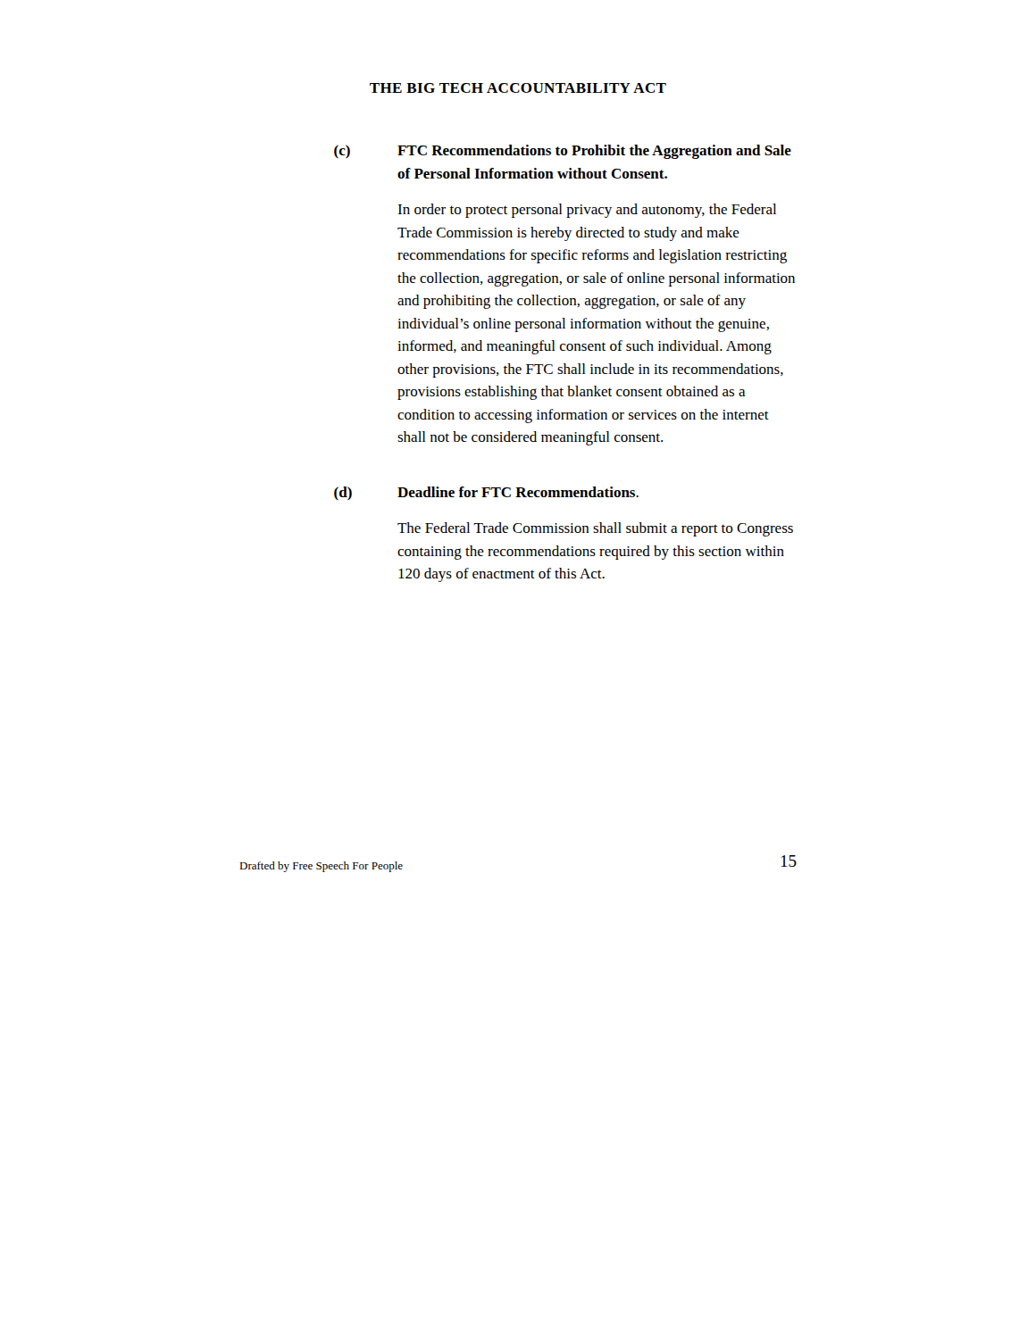THE BIG TECH ACCOUNTABILITY ACT
(c)
FTC Recommendations to Prohibit the Aggregation and Sale of Personal Information without Consent.
In order to protect personal privacy and autonomy, the Federal Trade Commission is hereby directed to study and make recommendations for specific reforms and legislation restricting the collection, aggregation, or sale of online personal information and prohibiting the collection, aggregation, or sale of any individual’s online personal information without the genuine, informed, and meaningful consent of such individual. Among other provisions, the FTC shall include in its recommendations, provisions establishing that blanket consent obtained as a condition to accessing information or services on the internet shall not be considered meaningful consent.
(d)
Deadline for FTC Recommendations.
The Federal Trade Commission shall submit a report to Congress containing the recommendations required by this section within 120 days of enactment of this Act.
Drafted by Free Speech For People
15